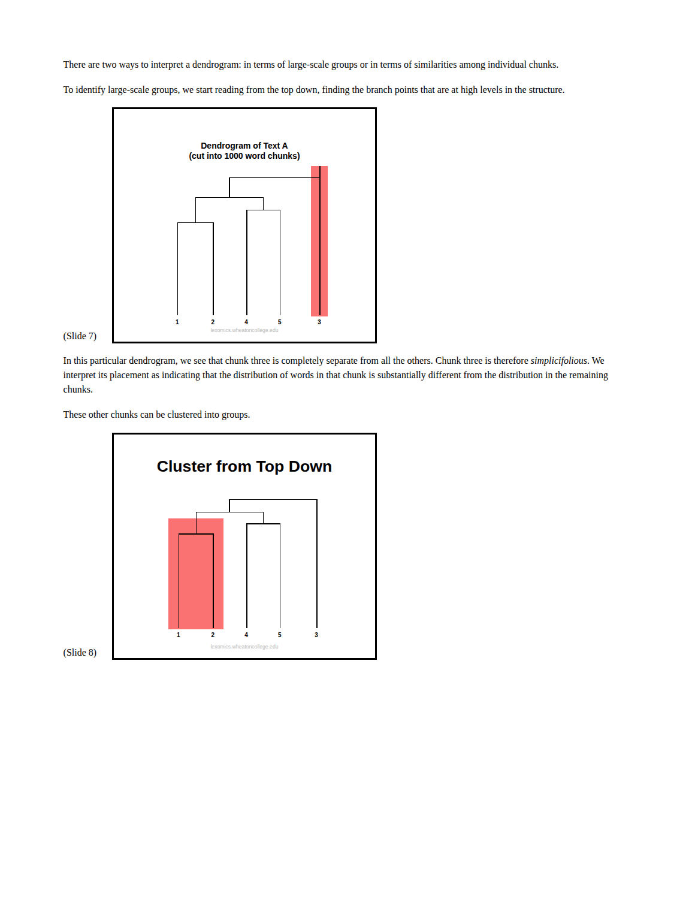There are two ways to interpret a dendrogram: in terms of large-scale groups or in terms of similarities among individual chunks.
To identify large-scale groups, we start reading from the top down, finding the branch points that are at high levels in the structure.
(Slide 7)
Dendrogram of Text A
(cut into 1000 word chunks)
1
2
4
5
3
lexomics.wheatoncollege.edu
In this particular dendrogram, we see that chunk three is completely separate from all the others. Chunk three is therefore simplicifolious. We interpret its placement as indicating that the distribution of words in that chunk is substantially different from the distribution in the remaining chunks.
These other chunks can be clustered into groups.
(Slide 8)
Cluster from Top Down
1
2
4
5
3
lexomics.wheatoncollege.edu